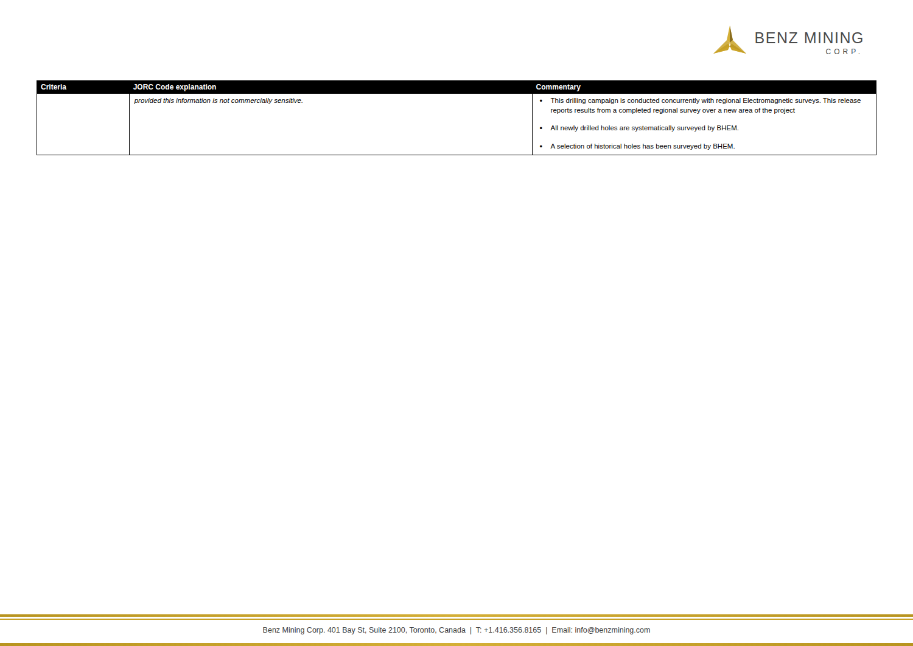BENZ MINING
CORP.
| Criteria | JORC Code explanation | Commentary |
| --- | --- | --- |
| | provided this information is not commercially sensitive. | This drilling campaign is conducted concurrently with regional Electromagnetic surveys. This release reports results from a completed regional survey over a new area of the project All newly drilled holes are systematically surveyed by BHEM. A selection of historical holes has been surveyed by BHEM. |
Benz Mining Corp. 401 Bay St, Suite 2100, Toronto, Canada | T: +1.416.356.8165 | Email: info@benzmining.com